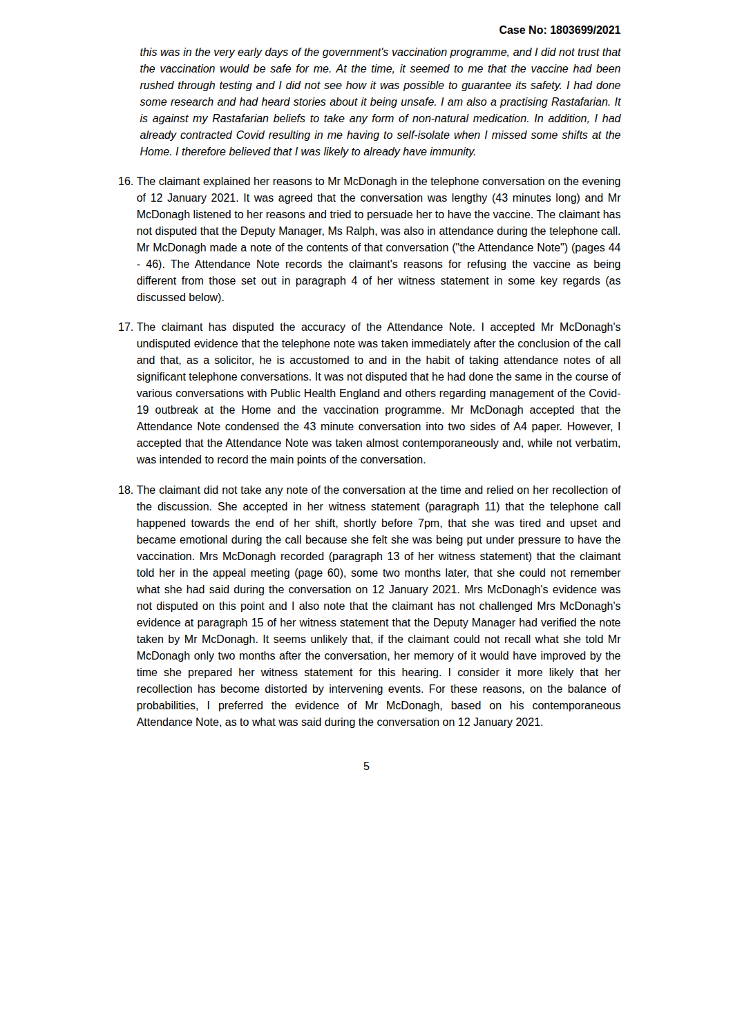Case No: 1803699/2021
this was in the very early days of the government's vaccination programme, and I did not trust that the vaccination would be safe for me. At the time, it seemed to me that the vaccine had been rushed through testing and I did not see how it was possible to guarantee its safety. I had done some research and had heard stories about it being unsafe. I am also a practising Rastafarian. It is against my Rastafarian beliefs to take any form of non-natural medication. In addition, I had already contracted Covid resulting in me having to self-isolate when I missed some shifts at the Home. I therefore believed that I was likely to already have immunity.
The claimant explained her reasons to Mr McDonagh in the telephone conversation on the evening of 12 January 2021. It was agreed that the conversation was lengthy (43 minutes long) and Mr McDonagh listened to her reasons and tried to persuade her to have the vaccine. The claimant has not disputed that the Deputy Manager, Ms Ralph, was also in attendance during the telephone call. Mr McDonagh made a note of the contents of that conversation ("the Attendance Note") (pages 44 - 46). The Attendance Note records the claimant's reasons for refusing the vaccine as being different from those set out in paragraph 4 of her witness statement in some key regards (as discussed below).
The claimant has disputed the accuracy of the Attendance Note. I accepted Mr McDonagh's undisputed evidence that the telephone note was taken immediately after the conclusion of the call and that, as a solicitor, he is accustomed to and in the habit of taking attendance notes of all significant telephone conversations. It was not disputed that he had done the same in the course of various conversations with Public Health England and others regarding management of the Covid-19 outbreak at the Home and the vaccination programme. Mr McDonagh accepted that the Attendance Note condensed the 43 minute conversation into two sides of A4 paper. However, I accepted that the Attendance Note was taken almost contemporaneously and, while not verbatim, was intended to record the main points of the conversation.
The claimant did not take any note of the conversation at the time and relied on her recollection of the discussion. She accepted in her witness statement (paragraph 11) that the telephone call happened towards the end of her shift, shortly before 7pm, that she was tired and upset and became emotional during the call because she felt she was being put under pressure to have the vaccination. Mrs McDonagh recorded (paragraph 13 of her witness statement) that the claimant told her in the appeal meeting (page 60), some two months later, that she could not remember what she had said during the conversation on 12 January 2021. Mrs McDonagh's evidence was not disputed on this point and I also note that the claimant has not challenged Mrs McDonagh's evidence at paragraph 15 of her witness statement that the Deputy Manager had verified the note taken by Mr McDonagh. It seems unlikely that, if the claimant could not recall what she told Mr McDonagh only two months after the conversation, her memory of it would have improved by the time she prepared her witness statement for this hearing. I consider it more likely that her recollection has become distorted by intervening events. For these reasons, on the balance of probabilities, I preferred the evidence of Mr McDonagh, based on his contemporaneous Attendance Note, as to what was said during the conversation on 12 January 2021.
5